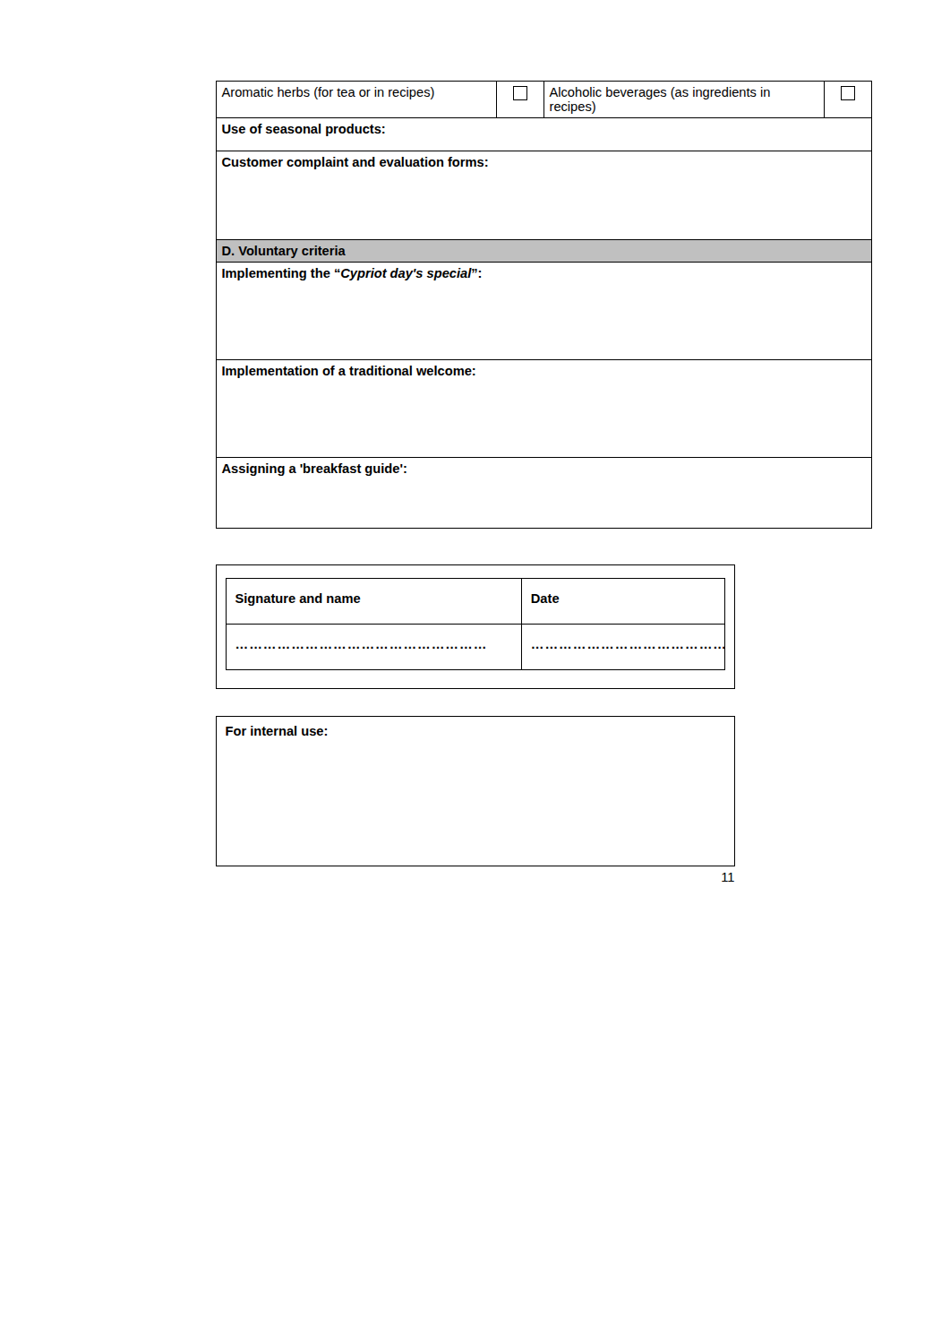| Aromatic herbs (for tea or in recipes) | | Alcoholic beverages (as ingredients in recipes) | |
| Use of seasonal products: |
| Customer complaint and evaluation forms: |
| D. Voluntary criteria |
| Implementing the “ Cypriot day's special ”: |
| Implementation of a traditional welcome: |
| Assigning a 'breakfast guide': |
| / Signature and name / Date / / ……………………………………………… / …………………………………… / |
| For internal use: |
11